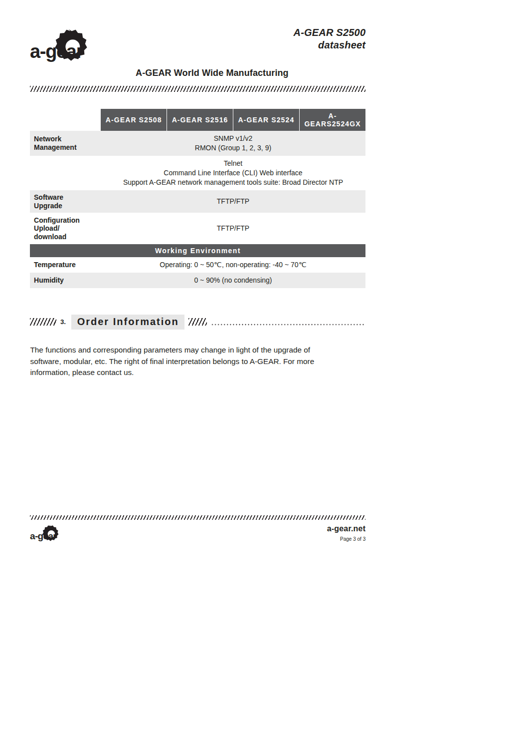a-gear
A-GEAR S2500
datasheet
A-GEAR World Wide Manufacturing
| | A-GEAR S2508 | A-GEAR S2516 | A-GEAR S2524 | A-GEARS2524GX |
| --- | --- | --- | --- | --- |
| Network Management | SNMP v1/v2 RMON (Group 1, 2, 3, 9) |
| | Telnet Command Line Interface (CLI) Web interface Support A-GEAR network management tools suite: Broad Director NTP |
| Software Upgrade | TFTP/FTP |
| Configuration Upload/ download | TFTP/FTP |
| Working Environment |
| Temperature | Operating: 0 ~ 50℃, non-operating: -40 ~ 70℃ |
| Humidity | 0 ~ 90% (no condensing) |
3.
Order Information
The functions and corresponding parameters may change in light of the upgrade of software, modular, etc. The right of final interpretation belongs to A-GEAR. For more information, please contact us.
a-gear
a-gear.net
Page 3 of 3